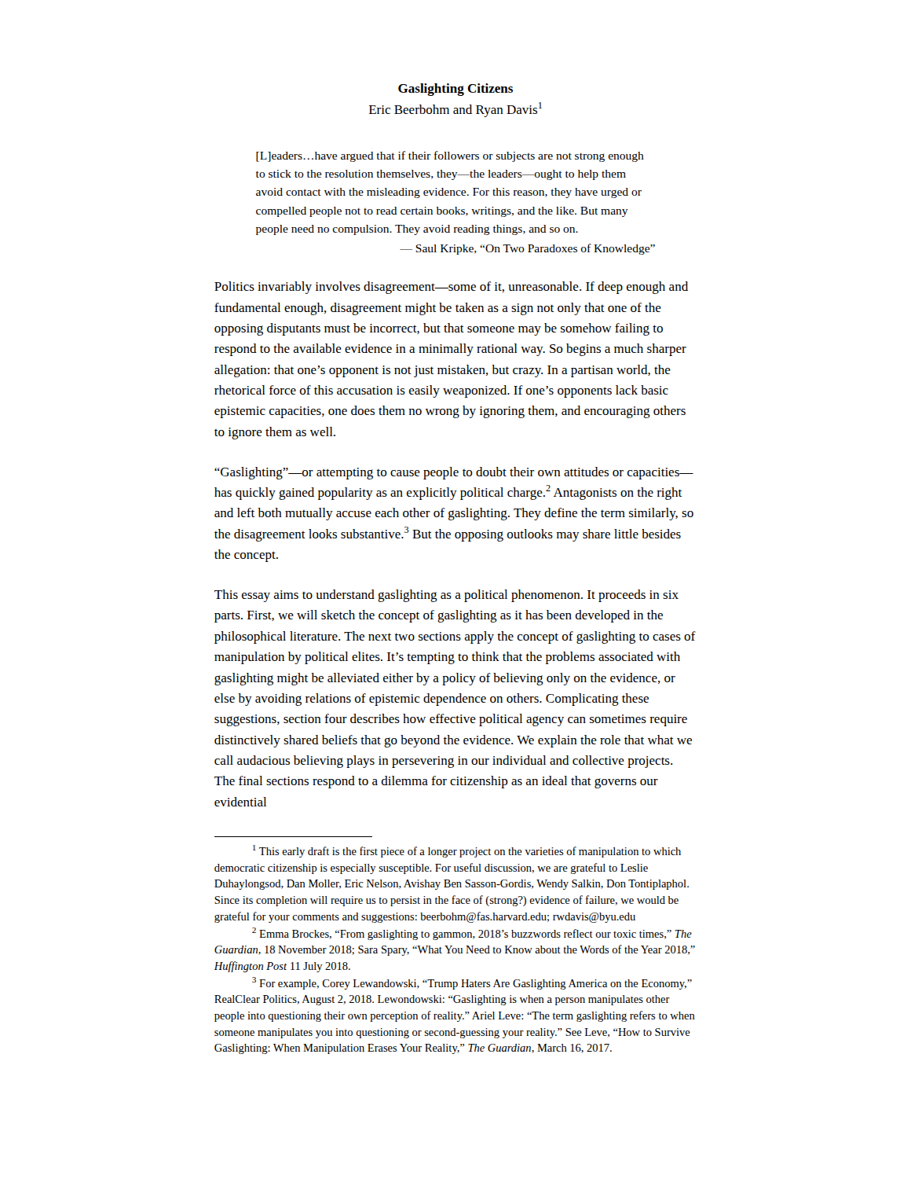Gaslighting Citizens
Eric Beerbohm and Ryan Davis1
[L]eaders…have argued that if their followers or subjects are not strong enough to stick to the resolution themselves, they—the leaders—ought to help them avoid contact with the misleading evidence. For this reason, they have urged or compelled people not to read certain books, writings, and the like. But many people need no compulsion. They avoid reading things, and so on.
— Saul Kripke, “On Two Paradoxes of Knowledge”
Politics invariably involves disagreement—some of it, unreasonable. If deep enough and fundamental enough, disagreement might be taken as a sign not only that one of the opposing disputants must be incorrect, but that someone may be somehow failing to respond to the available evidence in a minimally rational way. So begins a much sharper allegation: that one’s opponent is not just mistaken, but crazy. In a partisan world, the rhetorical force of this accusation is easily weaponized. If one’s opponents lack basic epistemic capacities, one does them no wrong by ignoring them, and encouraging others to ignore them as well.
“Gaslighting”—or attempting to cause people to doubt their own attitudes or capacities—has quickly gained popularity as an explicitly political charge.2 Antagonists on the right and left both mutually accuse each other of gaslighting. They define the term similarly, so the disagreement looks substantive.3 But the opposing outlooks may share little besides the concept.
This essay aims to understand gaslighting as a political phenomenon. It proceeds in six parts. First, we will sketch the concept of gaslighting as it has been developed in the philosophical literature. The next two sections apply the concept of gaslighting to cases of manipulation by political elites. It’s tempting to think that the problems associated with gaslighting might be alleviated either by a policy of believing only on the evidence, or else by avoiding relations of epistemic dependence on others. Complicating these suggestions, section four describes how effective political agency can sometimes require distinctively shared beliefs that go beyond the evidence. We explain the role that what we call audacious believing plays in persevering in our individual and collective projects. The final sections respond to a dilemma for citizenship as an ideal that governs our evidential
1 This early draft is the first piece of a longer project on the varieties of manipulation to which democratic citizenship is especially susceptible. For useful discussion, we are grateful to Leslie Duhaylongsod, Dan Moller, Eric Nelson, Avishay Ben Sasson-Gordis, Wendy Salkin, Don Tontiplaphol. Since its completion will require us to persist in the face of (strong?) evidence of failure, we would be grateful for your comments and suggestions: beerbohm@fas.harvard.edu; rwdavis@byu.edu
2 Emma Brockes, “From gaslighting to gammon, 2018’s buzzwords reflect our toxic times,” The Guardian, 18 November 2018; Sara Spary, “What You Need to Know about the Words of the Year 2018,” Huffington Post 11 July 2018.
3 For example, Corey Lewandowski, “Trump Haters Are Gaslighting America on the Economy,” RealClear Politics, August 2, 2018. Lewondowski: “Gaslighting is when a person manipulates other people into questioning their own perception of reality.” Ariel Leve: “The term gaslighting refers to when someone manipulates you into questioning or second-guessing your reality.” See Leve, “How to Survive Gaslighting: When Manipulation Erases Your Reality,” The Guardian, March 16, 2017.